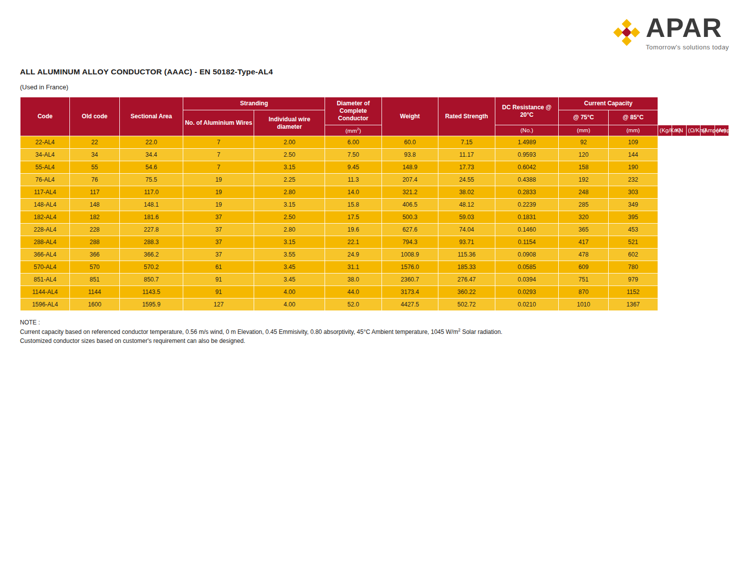APAR
Tomorrow's solutions today
ALL ALUMINUM ALLOY CONDUCTOR (AAAC) - EN 50182-Type-AL4
(Used in France)
| Code | Old code | Sectional Area | Stranding | Diameter of Complete Conductor | Weight | Rated Strength | DC Resistance @ 20°C | Current Capacity |
| --- | --- | --- | --- | --- | --- | --- | --- | --- |
| No. of Aluminium Wires | Individual wire diameter | @ 75°C | @ 85°C |
| (mm 2 ) | (No.) | (mm) | (mm) | (Kg/Km) | KN | (Ω/Km) | (Ampere) | (Ampere) |
| 22-AL4 | 22 | 22.0 | 7 | 2.00 | 6.00 | 60.0 | 7.15 | 1.4989 | 92 | 109 |
| 34-AL4 | 34 | 34.4 | 7 | 2.50 | 7.50 | 93.8 | 11.17 | 0.9593 | 120 | 144 |
| 55-AL4 | 55 | 54.6 | 7 | 3.15 | 9.45 | 148.9 | 17.73 | 0.6042 | 158 | 190 |
| 76-AL4 | 76 | 75.5 | 19 | 2.25 | 11.3 | 207.4 | 24.55 | 0.4388 | 192 | 232 |
| 117-AL4 | 117 | 117.0 | 19 | 2.80 | 14.0 | 321.2 | 38.02 | 0.2833 | 248 | 303 |
| 148-AL4 | 148 | 148.1 | 19 | 3.15 | 15.8 | 406.5 | 48.12 | 0.2239 | 285 | 349 |
| 182-AL4 | 182 | 181.6 | 37 | 2.50 | 17.5 | 500.3 | 59.03 | 0.1831 | 320 | 395 |
| 228-AL4 | 228 | 227.8 | 37 | 2.80 | 19.6 | 627.6 | 74.04 | 0.1460 | 365 | 453 |
| 288-AL4 | 288 | 288.3 | 37 | 3.15 | 22.1 | 794.3 | 93.71 | 0.1154 | 417 | 521 |
| 366-AL4 | 366 | 366.2 | 37 | 3.55 | 24.9 | 1008.9 | 115.36 | 0.0908 | 478 | 602 |
| 570-AL4 | 570 | 570.2 | 61 | 3.45 | 31.1 | 1576.0 | 185.33 | 0.0585 | 609 | 780 |
| 851-AL4 | 851 | 850.7 | 91 | 3.45 | 38.0 | 2360.7 | 276.47 | 0.0394 | 751 | 979 |
| 1144-AL4 | 1144 | 1143.5 | 91 | 4.00 | 44.0 | 3173.4 | 360.22 | 0.0293 | 870 | 1152 |
| 1596-AL4 | 1600 | 1595.9 | 127 | 4.00 | 52.0 | 4427.5 | 502.72 | 0.0210 | 1010 | 1367 |
NOTE :
Current capacity based on referenced conductor temperature, 0.56 m/s wind, 0 m Elevation, 0.45 Emmisivity, 0.80 absorptivity, 45°C Ambient temperature, 1045 W/m2 Solar radiation.
Customized conductor sizes based on customer's requirement can also be designed.